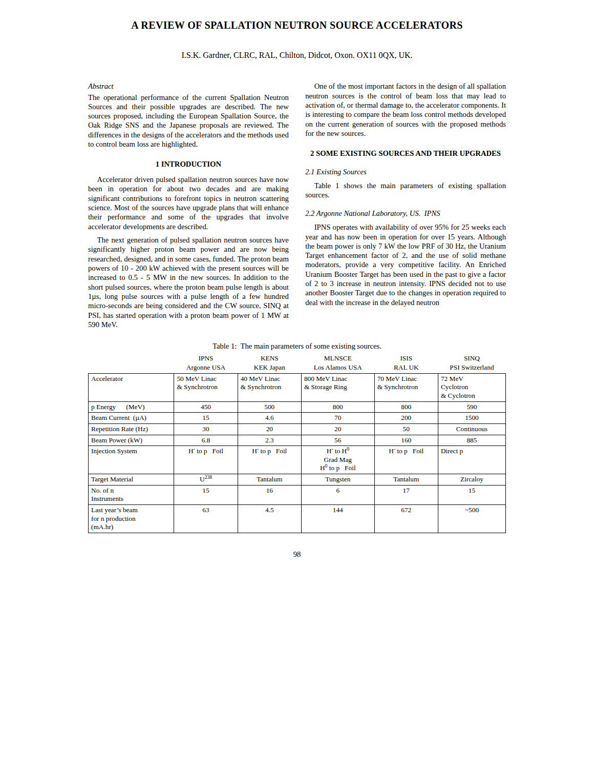A REVIEW OF SPALLATION NEUTRON SOURCE ACCELERATORS
I.S.K. Gardner, CLRC, RAL, Chilton, Didcot, Oxon. OX11 0QX, UK.
Abstract
The operational performance of the current Spallation Neutron Sources and their possible upgrades are described. The new sources proposed, including the European Spallation Source, the Oak Ridge SNS and the Japanese proposals are reviewed. The differences in the designs of the accelerators and the methods used to control beam loss are highlighted.
1 INTRODUCTION
Accelerator driven pulsed spallation neutron sources have now been in operation for about two decades and are making significant contributions to forefront topics in neutron scattering science. Most of the sources have upgrade plans that will enhance their performance and some of the upgrades that involve accelerator developments are described.
The next generation of pulsed spallation neutron sources have significantly higher proton beam power and are now being researched, designed, and in some cases, funded. The proton beam powers of 10 - 200 kW achieved with the present sources will be increased to 0.5 - 5 MW in the new sources. In addition to the short pulsed sources, where the proton beam pulse length is about 1µs, long pulse sources with a pulse length of a few hundred micro-seconds are being considered and the CW source, SINQ at PSI, has started operation with a proton beam power of 1 MW at 590 MeV.
One of the most important factors in the design of all spallation neutron sources is the control of beam loss that may lead to activation of, or thermal damage to, the accelerator components. It is interesting to compare the beam loss control methods developed on the current generation of sources with the proposed methods for the new sources.
2 SOME EXISTING SOURCES AND THEIR UPGRADES
2.1 Existing Sources
Table 1 shows the main parameters of existing spallation sources.
2.2 Argonne National Laboratory, US. IPNS
IPNS operates with availability of over 95% for 25 weeks each year and has now been in operation for over 15 years. Although the beam power is only 7 kW the low PRF of 30 Hz, the Uranium Target enhancement factor of 2, and the use of solid methane moderators, provide a very competitive facility. An Enriched Uranium Booster Target has been used in the past to give a factor of 2 to 3 increase in neutron intensity. IPNS decided not to use another Booster Target due to the changes in operation required to deal with the increase in the delayed neutron
Table 1: The main parameters of some existing sources.
| | IPNS | KENS | MLNSCE | ISIS | SINQ |
| | Argonne USA | KEK Japan | Los Alamos USA | RAL UK | PSI Switzerland |
| Accelerator | 50 MeV Linac & Synchrotron | 40 MeV Linac & Synchrotron | 800 MeV Linac & Storage Ring | 70 MeV Linac & Synchrotron | 72 MeV Cyclotron & Cyclotron |
| p Energy (MeV) | 450 | 500 | 800 | 800 | 590 |
| Beam Current (µA) | 15 | 4.6 | 70 | 200 | 1500 |
| Repetition Rate (Hz) | 30 | 20 | 20 | 50 | Continuous |
| Beam Power (kW) | 6.8 | 2.3 | 56 | 160 | 885 |
| Injection System | H - to p Foil | H - to p Foil | H - to H 0 Grad Mag H 0 to p Foil | H - to p Foil | Direct p |
| Target Material | U 238 | Tantalum | Tungsten | Tantalum | Zircaloy |
| No. of n Instruments | 15 | 16 | 6 | 17 | 15 |
| Last year’s beam for n production (mA.hr) | 63 | 4.5 | 144 | 672 | ~500 |
98